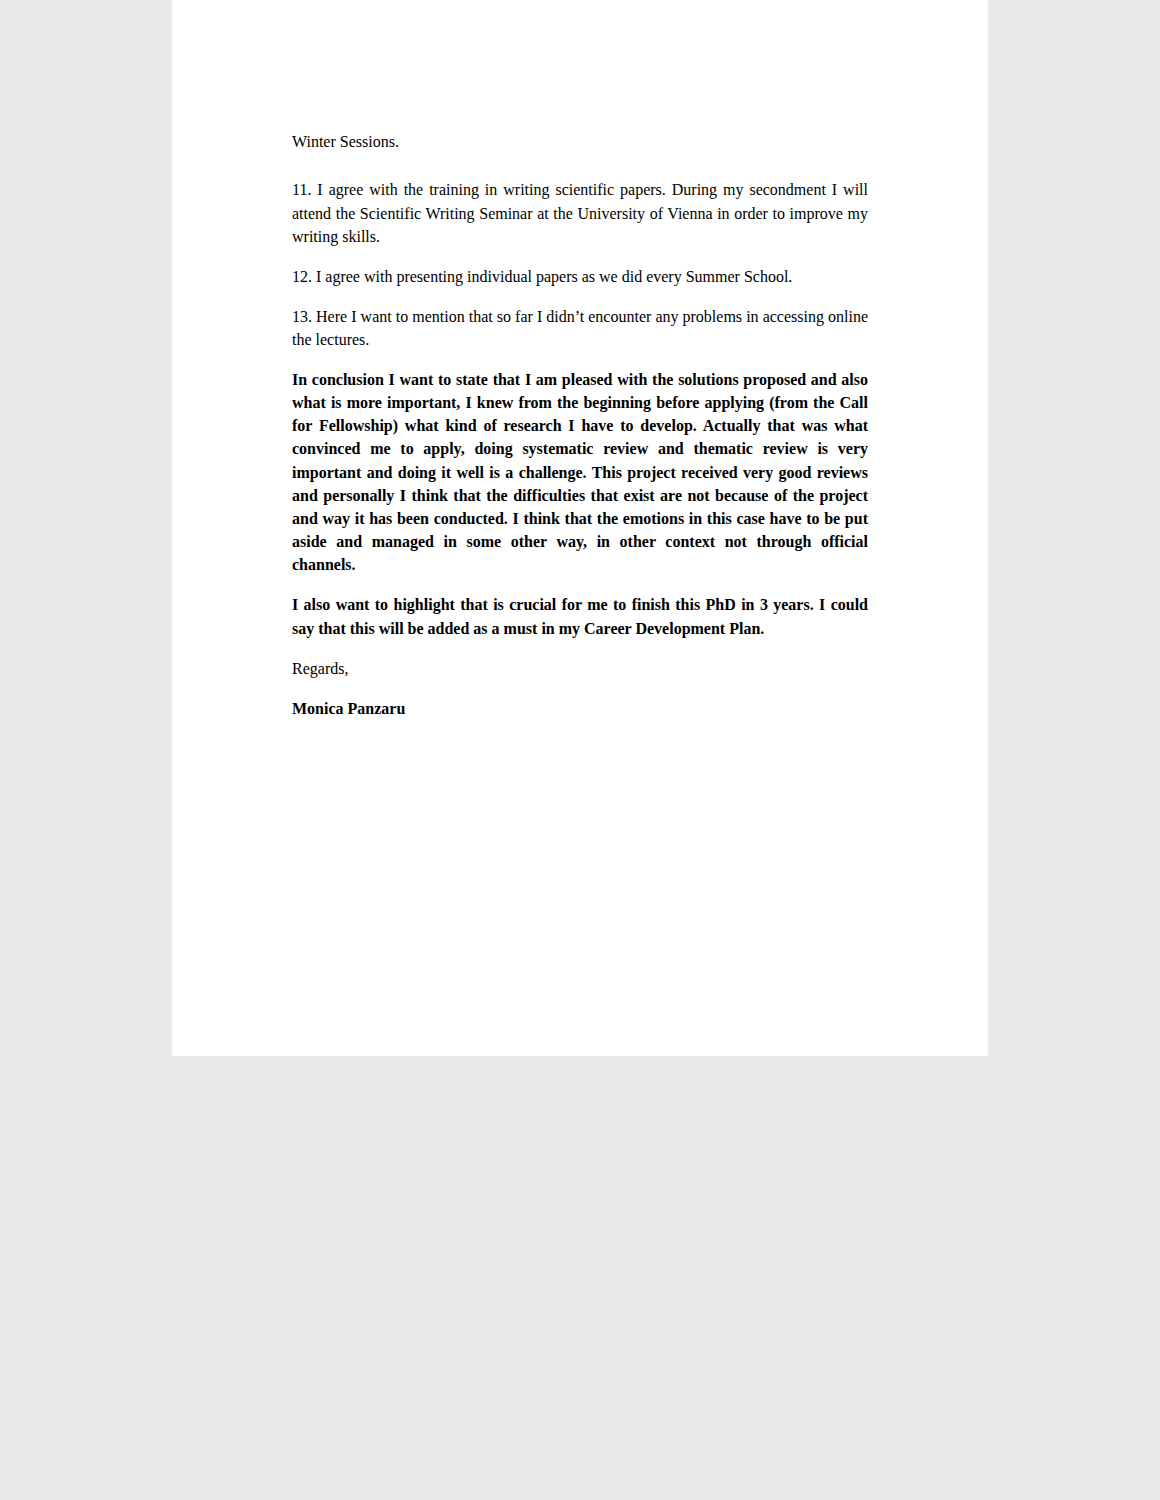Winter Sessions.
11. I agree with the training in writing scientific papers. During my secondment I will attend the Scientific Writing Seminar at the University of Vienna in order to improve my writing skills.
12. I agree with presenting individual papers as we did every Summer School.
13. Here I want to mention that so far I didn’t encounter any problems in accessing online the lectures.
In conclusion I want to state that I am pleased with the solutions proposed and also what is more important, I knew from the beginning before applying (from the Call for Fellowship) what kind of research I have to develop. Actually that was what convinced me to apply, doing systematic review and thematic review is very important and doing it well is a challenge. This project received very good reviews and personally I think that the difficulties that exist are not because of the project and way it has been conducted. I think that the emotions in this case have to be put aside and managed in some other way, in other context not through official channels.
I also want to highlight that is crucial for me to finish this PhD in 3 years. I could say that this will be added as a must in my Career Development Plan.
Regards,
Monica Panzaru